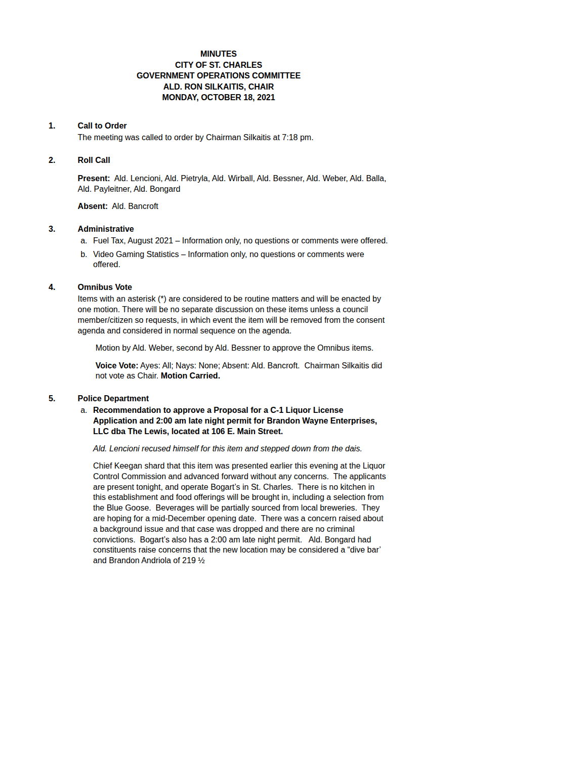MINUTES
CITY OF ST. CHARLES
GOVERNMENT OPERATIONS COMMITTEE
ALD. RON SILKAITIS, CHAIR
MONDAY, OCTOBER 18, 2021
1.
Call to Order
The meeting was called to order by Chairman Silkaitis at 7:18 pm.
2.
Roll Call
Present: Ald. Lencioni, Ald. Pietryla, Ald. Wirball, Ald. Bessner, Ald. Weber, Ald. Balla, Ald. Payleitner, Ald. Bongard
Absent: Ald. Bancroft
3.
Administrative
a. Fuel Tax, August 2021 – Information only, no questions or comments were offered.
b. Video Gaming Statistics – Information only, no questions or comments were offered.
4.
Omnibus Vote
Items with an asterisk (*) are considered to be routine matters and will be enacted by one motion. There will be no separate discussion on these items unless a council member/citizen so requests, in which event the item will be removed from the consent agenda and considered in normal sequence on the agenda.
Motion by Ald. Weber, second by Ald. Bessner to approve the Omnibus items.
Voice Vote: Ayes: All; Nays: None; Absent: Ald. Bancroft. Chairman Silkaitis did not vote as Chair. Motion Carried.
5.
Police Department
a. Recommendation to approve a Proposal for a C-1 Liquor License Application and 2:00 am late night permit for Brandon Wayne Enterprises, LLC dba The Lewis, located at 106 E. Main Street.
Ald. Lencioni recused himself for this item and stepped down from the dais.
Chief Keegan shard that this item was presented earlier this evening at the Liquor Control Commission and advanced forward without any concerns. The applicants are present tonight, and operate Bogart’s in St. Charles. There is no kitchen in this establishment and food offerings will be brought in, including a selection from the Blue Goose. Beverages will be partially sourced from local breweries. They are hoping for a mid-December opening date. There was a concern raised about a background issue and that case was dropped and there are no criminal convictions. Bogart’s also has a 2:00 am late night permit. Ald. Bongard had constituents raise concerns that the new location may be considered a “dive bar’ and Brandon Andriola of 219 ½